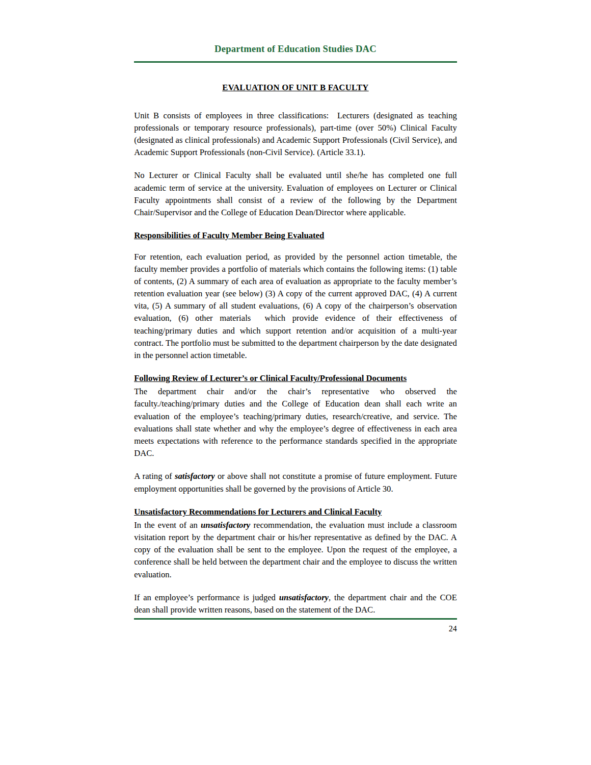Department of Education Studies DAC
EVALUATION OF UNIT B FACULTY
Unit B consists of employees in three classifications: Lecturers (designated as teaching professionals or temporary resource professionals), part-time (over 50%) Clinical Faculty (designated as clinical professionals) and Academic Support Professionals (Civil Service), and Academic Support Professionals (non-Civil Service). (Article 33.1).
No Lecturer or Clinical Faculty shall be evaluated until she/he has completed one full academic term of service at the university. Evaluation of employees on Lecturer or Clinical Faculty appointments shall consist of a review of the following by the Department Chair/Supervisor and the College of Education Dean/Director where applicable.
Responsibilities of Faculty Member Being Evaluated
For retention, each evaluation period, as provided by the personnel action timetable, the faculty member provides a portfolio of materials which contains the following items: (1) table of contents, (2) A summary of each area of evaluation as appropriate to the faculty member’s retention evaluation year (see below) (3) A copy of the current approved DAC, (4) A current vita, (5) A summary of all student evaluations, (6) A copy of the chairperson’s observation evaluation, (6) other materials which provide evidence of their effectiveness of teaching/primary duties and which support retention and/or acquisition of a multi-year contract. The portfolio must be submitted to the department chairperson by the date designated in the personnel action timetable.
Following Review of Lecturer’s or Clinical Faculty/Professional Documents
The department chair and/or the chair’s representative who observed the faculty./teaching/primary duties and the College of Education dean shall each write an evaluation of the employee’s teaching/primary duties, research/creative, and service. The evaluations shall state whether and why the employee’s degree of effectiveness in each area meets expectations with reference to the performance standards specified in the appropriate DAC.
A rating of satisfactory or above shall not constitute a promise of future employment. Future employment opportunities shall be governed by the provisions of Article 30.
Unsatisfactory Recommendations for Lecturers and Clinical Faculty
In the event of an unsatisfactory recommendation, the evaluation must include a classroom visitation report by the department chair or his/her representative as defined by the DAC. A copy of the evaluation shall be sent to the employee. Upon the request of the employee, a conference shall be held between the department chair and the employee to discuss the written evaluation.
If an employee’s performance is judged unsatisfactory, the department chair and the COE dean shall provide written reasons, based on the statement of the DAC.
24